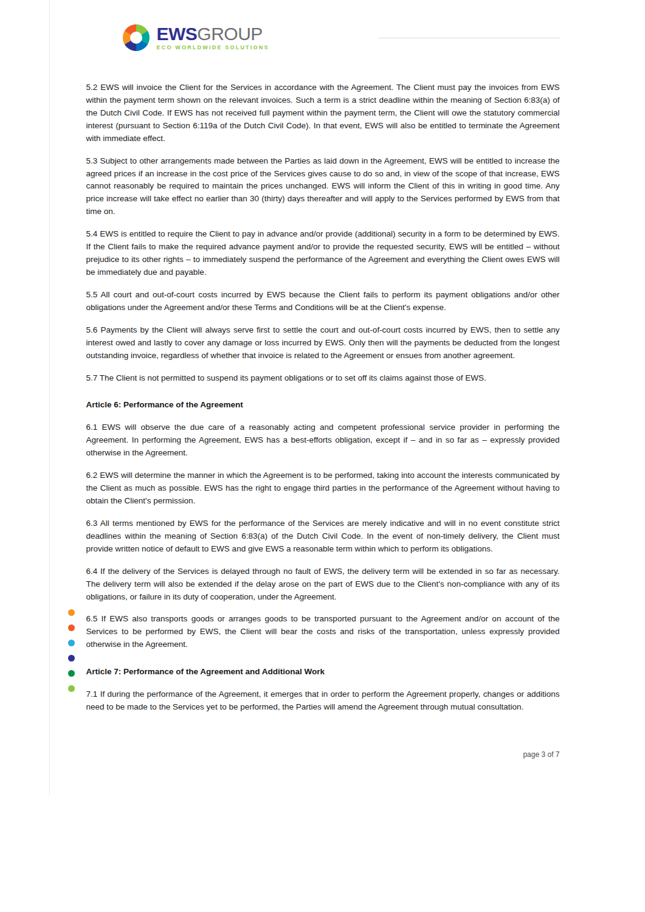EWS GROUP
ECO WORLDWIDE SOLUTIONS
5.2 EWS will invoice the Client for the Services in accordance with the Agreement. The Client must pay the invoices from EWS within the payment term shown on the relevant invoices. Such a term is a strict deadline within the meaning of Section 6:83(a) of the Dutch Civil Code. If EWS has not received full payment within the payment term, the Client will owe the statutory commercial interest (pursuant to Section 6:119a of the Dutch Civil Code). In that event, EWS will also be entitled to terminate the Agreement with immediate effect.
5.3 Subject to other arrangements made between the Parties as laid down in the Agreement, EWS will be entitled to increase the agreed prices if an increase in the cost price of the Services gives cause to do so and, in view of the scope of that increase, EWS cannot reasonably be required to maintain the prices unchanged. EWS will inform the Client of this in writing in good time. Any price increase will take effect no earlier than 30 (thirty) days thereafter and will apply to the Services performed by EWS from that time on.
5.4 EWS is entitled to require the Client to pay in advance and/or provide (additional) security in a form to be determined by EWS. If the Client fails to make the required advance payment and/or to provide the requested security, EWS will be entitled – without prejudice to its other rights – to immediately suspend the performance of the Agreement and everything the Client owes EWS will be immediately due and payable.
5.5 All court and out-of-court costs incurred by EWS because the Client fails to perform its payment obligations and/or other obligations under the Agreement and/or these Terms and Conditions will be at the Client's expense.
5.6 Payments by the Client will always serve first to settle the court and out-of-court costs incurred by EWS, then to settle any interest owed and lastly to cover any damage or loss incurred by EWS. Only then will the payments be deducted from the longest outstanding invoice, regardless of whether that invoice is related to the Agreement or ensues from another agreement.
5.7 The Client is not permitted to suspend its payment obligations or to set off its claims against those of EWS.
Article 6: Performance of the Agreement
6.1 EWS will observe the due care of a reasonably acting and competent professional service provider in performing the Agreement. In performing the Agreement, EWS has a best-efforts obligation, except if – and in so far as – expressly provided otherwise in the Agreement.
6.2 EWS will determine the manner in which the Agreement is to be performed, taking into account the interests communicated by the Client as much as possible. EWS has the right to engage third parties in the performance of the Agreement without having to obtain the Client's permission.
6.3 All terms mentioned by EWS for the performance of the Services are merely indicative and will in no event constitute strict deadlines within the meaning of Section 6:83(a) of the Dutch Civil Code. In the event of non-timely delivery, the Client must provide written notice of default to EWS and give EWS a reasonable term within which to perform its obligations.
6.4 If the delivery of the Services is delayed through no fault of EWS, the delivery term will be extended in so far as necessary. The delivery term will also be extended if the delay arose on the part of EWS due to the Client's non-compliance with any of its obligations, or failure in its duty of cooperation, under the Agreement.
6.5 If EWS also transports goods or arranges goods to be transported pursuant to the Agreement and/or on account of the Services to be performed by EWS, the Client will bear the costs and risks of the transportation, unless expressly provided otherwise in the Agreement.
Article 7: Performance of the Agreement and Additional Work
7.1 If during the performance of the Agreement, it emerges that in order to perform the Agreement properly, changes or additions need to be made to the Services yet to be performed, the Parties will amend the Agreement through mutual consultation.
page 3 of 7